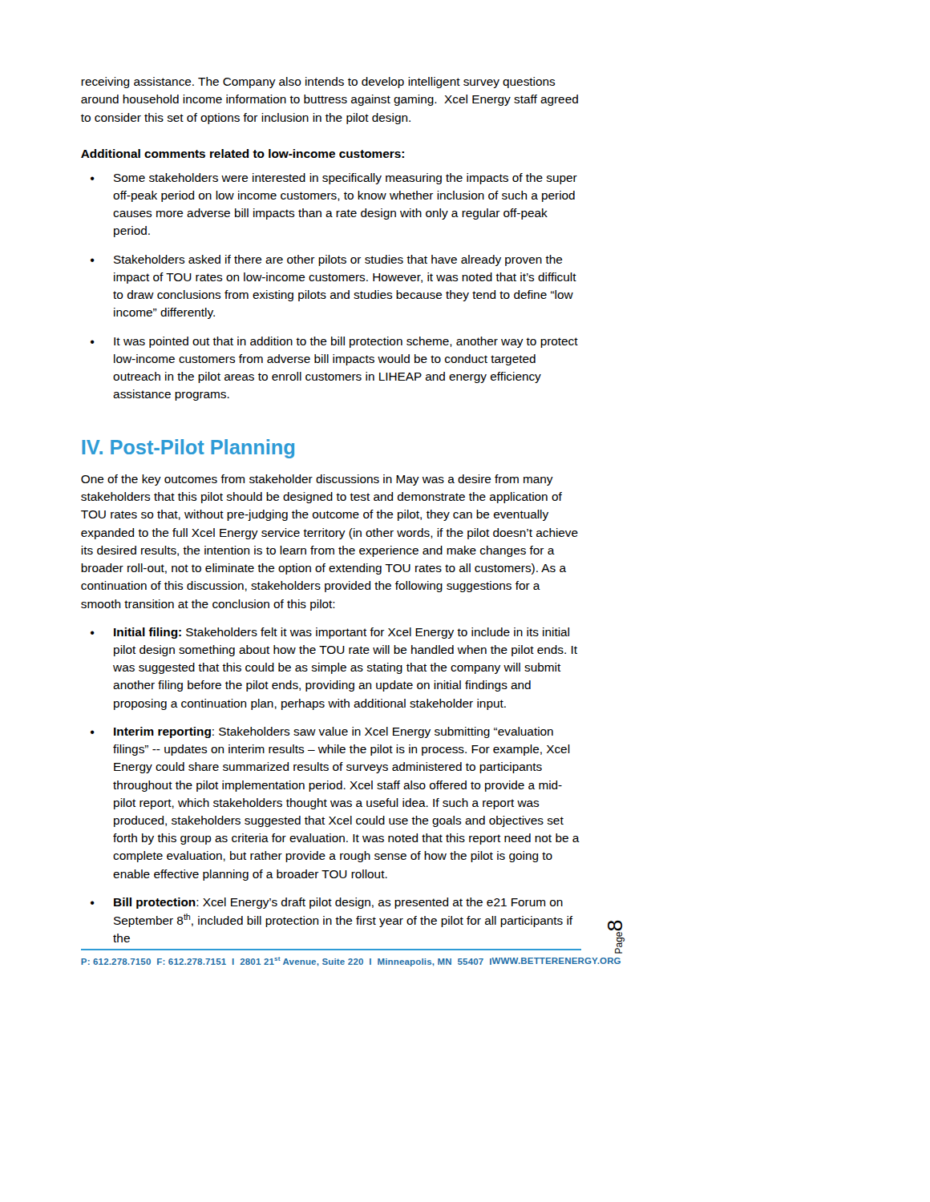receiving assistance. The Company also intends to develop intelligent survey questions around household income information to buttress against gaming. Xcel Energy staff agreed to consider this set of options for inclusion in the pilot design.
Additional comments related to low-income customers:
Some stakeholders were interested in specifically measuring the impacts of the super off-peak period on low income customers, to know whether inclusion of such a period causes more adverse bill impacts than a rate design with only a regular off-peak period.
Stakeholders asked if there are other pilots or studies that have already proven the impact of TOU rates on low-income customers. However, it was noted that it’s difficult to draw conclusions from existing pilots and studies because they tend to define “low income” differently.
It was pointed out that in addition to the bill protection scheme, another way to protect low-income customers from adverse bill impacts would be to conduct targeted outreach in the pilot areas to enroll customers in LIHEAP and energy efficiency assistance programs.
IV. Post-Pilot Planning
One of the key outcomes from stakeholder discussions in May was a desire from many stakeholders that this pilot should be designed to test and demonstrate the application of TOU rates so that, without pre-judging the outcome of the pilot, they can be eventually expanded to the full Xcel Energy service territory (in other words, if the pilot doesn’t achieve its desired results, the intention is to learn from the experience and make changes for a broader roll-out, not to eliminate the option of extending TOU rates to all customers). As a continuation of this discussion, stakeholders provided the following suggestions for a smooth transition at the conclusion of this pilot:
Initial filing: Stakeholders felt it was important for Xcel Energy to include in its initial pilot design something about how the TOU rate will be handled when the pilot ends. It was suggested that this could be as simple as stating that the company will submit another filing before the pilot ends, providing an update on initial findings and proposing a continuation plan, perhaps with additional stakeholder input.
Interim reporting: Stakeholders saw value in Xcel Energy submitting “evaluation filings” -- updates on interim results – while the pilot is in process. For example, Xcel Energy could share summarized results of surveys administered to participants throughout the pilot implementation period. Xcel staff also offered to provide a mid-pilot report, which stakeholders thought was a useful idea. If such a report was produced, stakeholders suggested that Xcel could use the goals and objectives set forth by this group as criteria for evaluation. It was noted that this report need not be a complete evaluation, but rather provide a rough sense of how the pilot is going to enable effective planning of a broader TOU rollout.
Bill protection: Xcel Energy’s draft pilot design, as presented at the e21 Forum on September 8th, included bill protection in the first year of the pilot for all participants if the
Page8
P: 612.278.7150 F: 612.278.7151 I 2801 21st Avenue, Suite 220 I Minneapolis, MN 55407 I WWW.BETTERENERGY.ORG